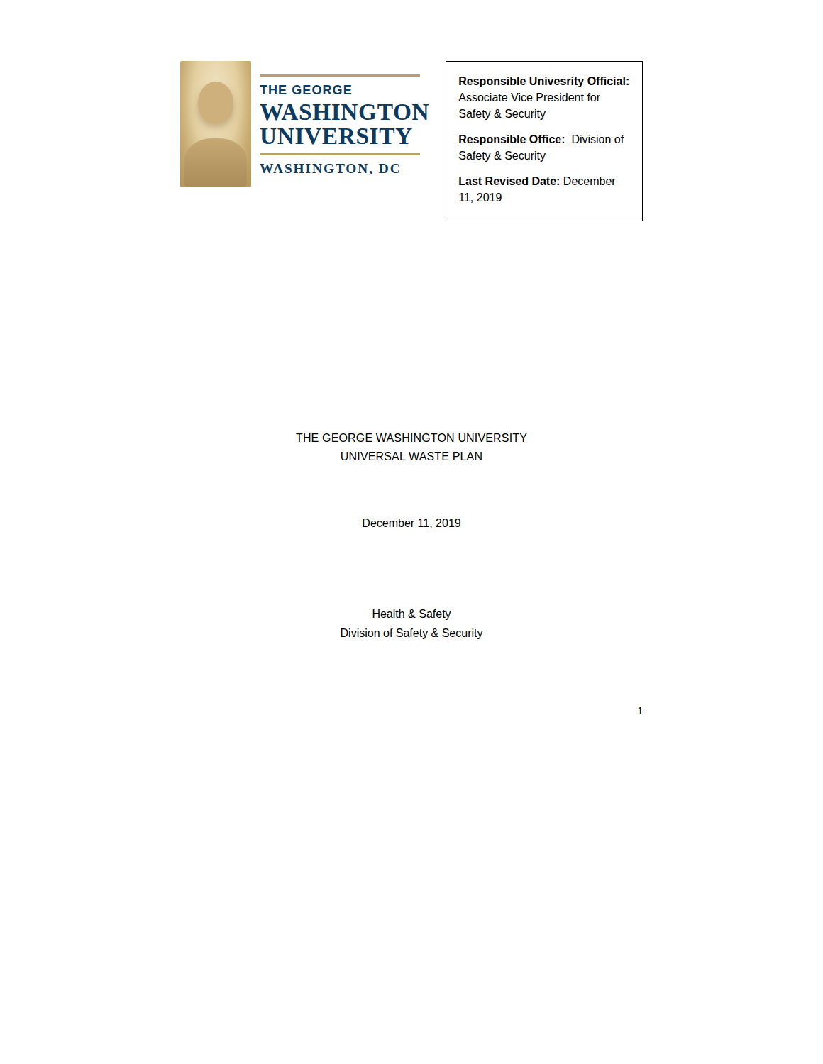THE GEORGE
WASHINGTON
UNIVERSITY
WASHINGTON, DC
Responsible Univesrity Official: Associate Vice President for Safety & Security
Responsible Office: Division of Safety & Security
Last Revised Date: December 11, 2019
THE GEORGE WASHINGTON UNIVERSITY
UNIVERSAL WASTE PLAN
December 11, 2019
Health & Safety
Division of Safety & Security
1